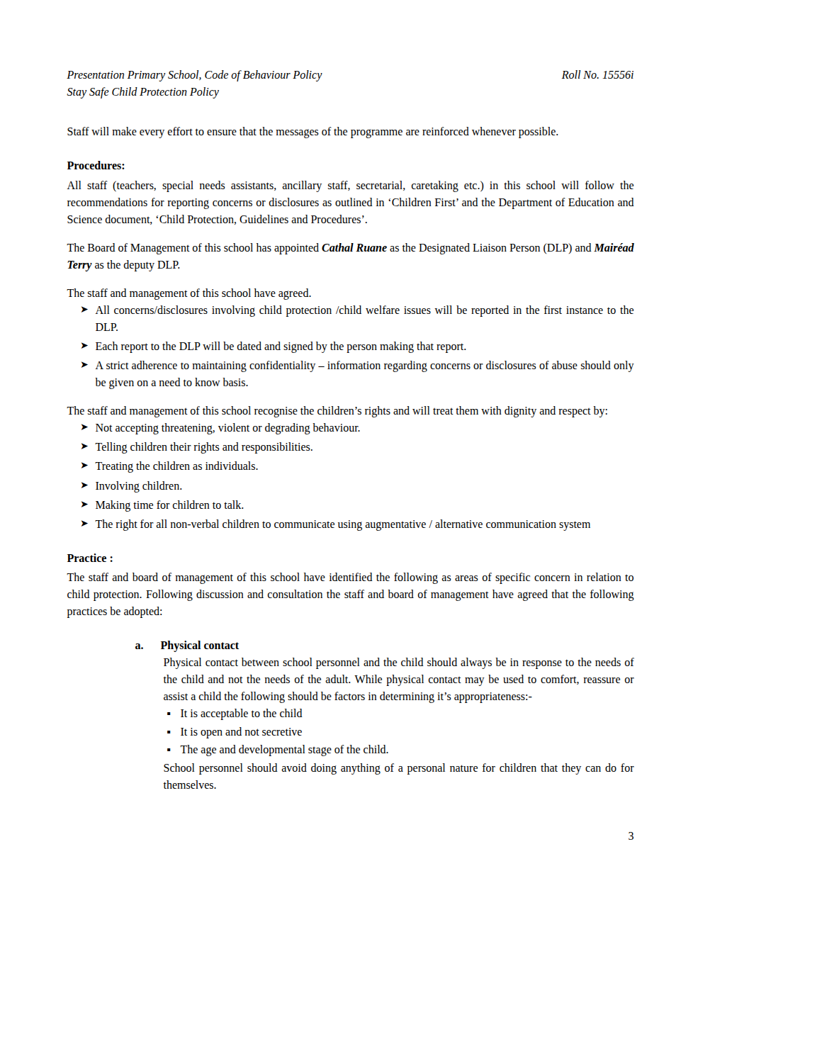Presentation Primary School, Code of Behaviour Policy
Stay Safe Child Protection Policy
Roll No. 15556i
Staff will make every effort to ensure that the messages of the programme are reinforced whenever possible.
Procedures:
All staff (teachers, special needs assistants, ancillary staff, secretarial, caretaking etc.) in this school will follow the recommendations for reporting concerns or disclosures as outlined in ‘Children First’ and the Department of Education and Science document, ‘Child Protection, Guidelines and Procedures’.
The Board of Management of this school has appointed Cathal Ruane as the Designated Liaison Person (DLP) and Mairéad Terry as the deputy DLP.
The staff and management of this school have agreed.
All concerns/disclosures involving child protection /child welfare issues will be reported in the first instance to the DLP.
Each report to the DLP will be dated and signed by the person making that report.
A strict adherence to maintaining confidentiality – information regarding concerns or disclosures of abuse should only be given on a need to know basis.
The staff and management of this school recognise the children’s rights and will treat them with dignity and respect by:
Not accepting threatening, violent or degrading behaviour.
Telling children their rights and responsibilities.
Treating the children as individuals.
Involving children.
Making time for children to talk.
The right for all non-verbal children to communicate using augmentative / alternative communication system
Practice :
The staff and board of management of this school have identified the following as areas of specific concern in relation to child protection. Following discussion and consultation the staff and board of management have agreed that the following practices be adopted:
a. Physical contact
Physical contact between school personnel and the child should always be in response to the needs of the child and not the needs of the adult. While physical contact may be used to comfort, reassure or assist a child the following should be factors in determining it’s appropriateness:-
It is acceptable to the child
It is open and not secretive
The age and developmental stage of the child.
School personnel should avoid doing anything of a personal nature for children that they can do for themselves.
3